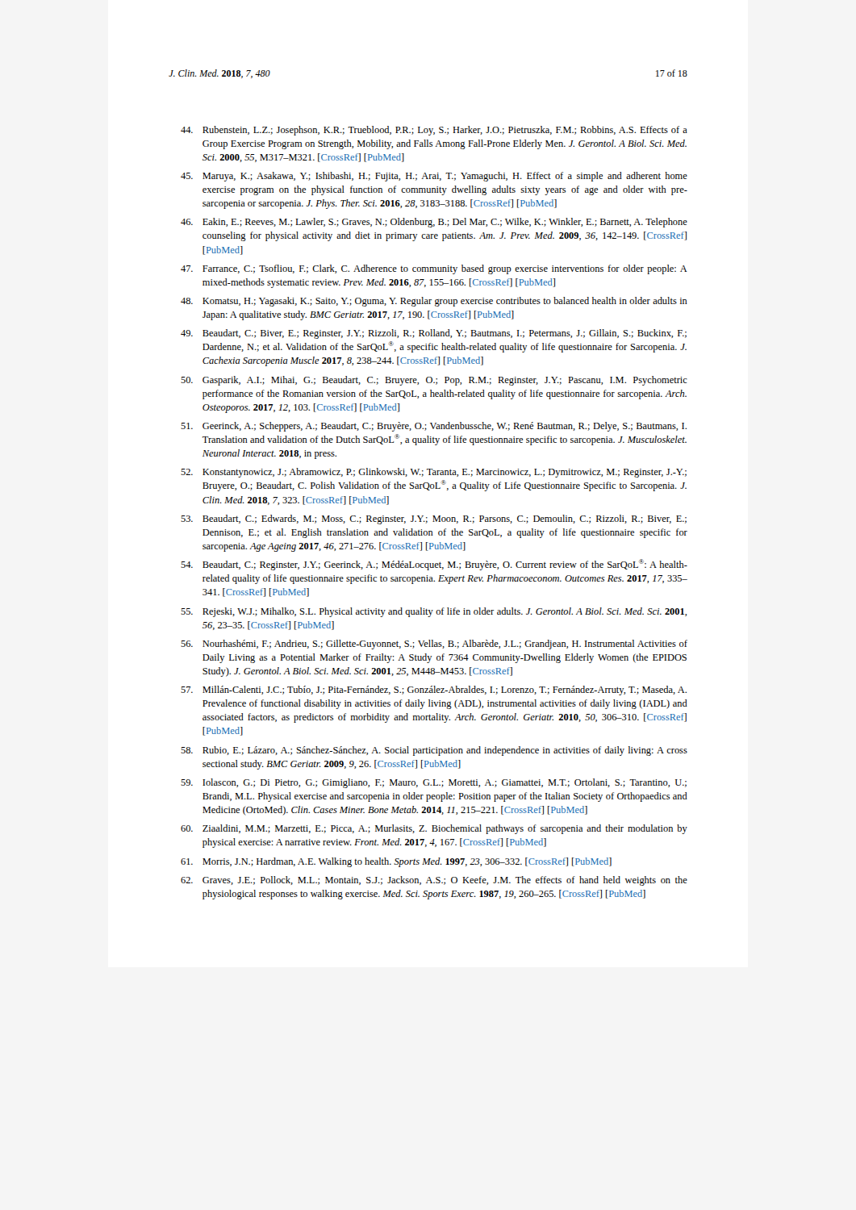J. Clin. Med. 2018, 7, 480
17 of 18
44. Rubenstein, L.Z.; Josephson, K.R.; Trueblood, P.R.; Loy, S.; Harker, J.O.; Pietruszka, F.M.; Robbins, A.S. Effects of a Group Exercise Program on Strength, Mobility, and Falls Among Fall-Prone Elderly Men. J. Gerontol. A Biol. Sci. Med. Sci. 2000, 55, M317–M321. [CrossRef] [PubMed]
45. Maruya, K.; Asakawa, Y.; Ishibashi, H.; Fujita, H.; Arai, T.; Yamaguchi, H. Effect of a simple and adherent home exercise program on the physical function of community dwelling adults sixty years of age and older with pre-sarcopenia or sarcopenia. J. Phys. Ther. Sci. 2016, 28, 3183–3188. [CrossRef] [PubMed]
46. Eakin, E.; Reeves, M.; Lawler, S.; Graves, N.; Oldenburg, B.; Del Mar, C.; Wilke, K.; Winkler, E.; Barnett, A. Telephone counseling for physical activity and diet in primary care patients. Am. J. Prev. Med. 2009, 36, 142–149. [CrossRef] [PubMed]
47. Farrance, C.; Tsofliou, F.; Clark, C. Adherence to community based group exercise interventions for older people: A mixed-methods systematic review. Prev. Med. 2016, 87, 155–166. [CrossRef] [PubMed]
48. Komatsu, H.; Yagasaki, K.; Saito, Y.; Oguma, Y. Regular group exercise contributes to balanced health in older adults in Japan: A qualitative study. BMC Geriatr. 2017, 17, 190. [CrossRef] [PubMed]
49. Beaudart, C.; Biver, E.; Reginster, J.Y.; Rizzoli, R.; Rolland, Y.; Bautmans, I.; Petermans, J.; Gillain, S.; Buckinx, F.; Dardenne, N.; et al. Validation of the SarQoL®, a specific health-related quality of life questionnaire for Sarcopenia. J. Cachexia Sarcopenia Muscle 2017, 8, 238–244. [CrossRef] [PubMed]
50. Gasparik, A.I.; Mihai, G.; Beaudart, C.; Bruyere, O.; Pop, R.M.; Reginster, J.Y.; Pascanu, I.M. Psychometric performance of the Romanian version of the SarQoL, a health-related quality of life questionnaire for sarcopenia. Arch. Osteoporos. 2017, 12, 103. [CrossRef] [PubMed]
51. Geerinck, A.; Scheppers, A.; Beaudart, C.; Bruyère, O.; Vandenbussche, W.; René Bautman, R.; Delye, S.; Bautmans, I. Translation and validation of the Dutch SarQoL®, a quality of life questionnaire specific to sarcopenia. J. Musculoskelet. Neuronal Interact. 2018, in press.
52. Konstantynowicz, J.; Abramowicz, P.; Glinkowski, W.; Taranta, E.; Marcinowicz, L.; Dymitrowicz, M.; Reginster, J.-Y.; Bruyere, O.; Beaudart, C. Polish Validation of the SarQoL®, a Quality of Life Questionnaire Specific to Sarcopenia. J. Clin. Med. 2018, 7, 323. [CrossRef] [PubMed]
53. Beaudart, C.; Edwards, M.; Moss, C.; Reginster, J.Y.; Moon, R.; Parsons, C.; Demoulin, C.; Rizzoli, R.; Biver, E.; Dennison, E.; et al. English translation and validation of the SarQoL, a quality of life questionnaire specific for sarcopenia. Age Ageing 2017, 46, 271–276. [CrossRef] [PubMed]
54. Beaudart, C.; Reginster, J.Y.; Geerinck, A.; MédéaLocquet, M.; Bruyère, O. Current review of the SarQoL®: A health-related quality of life questionnaire specific to sarcopenia. Expert Rev. Pharmacoeconom. Outcomes Res. 2017, 17, 335–341. [CrossRef] [PubMed]
55. Rejeski, W.J.; Mihalko, S.L. Physical activity and quality of life in older adults. J. Gerontol. A Biol. Sci. Med. Sci. 2001, 56, 23–35. [CrossRef] [PubMed]
56. Nourhashémi, F.; Andrieu, S.; Gillette-Guyonnet, S.; Vellas, B.; Albarède, J.L.; Grandjean, H. Instrumental Activities of Daily Living as a Potential Marker of Frailty: A Study of 7364 Community-Dwelling Elderly Women (the EPIDOS Study). J. Gerontol. A Biol. Sci. Med. Sci. 2001, 25, M448–M453. [CrossRef]
57. Millán-Calenti, J.C.; Tubío, J.; Pita-Fernández, S.; González-Abraldes, I.; Lorenzo, T.; Fernández-Arruty, T.; Maseda, A. Prevalence of functional disability in activities of daily living (ADL), instrumental activities of daily living (IADL) and associated factors, as predictors of morbidity and mortality. Arch. Gerontol. Geriatr. 2010, 50, 306–310. [CrossRef] [PubMed]
58. Rubio, E.; Lázaro, A.; Sánchez-Sánchez, A. Social participation and independence in activities of daily living: A cross sectional study. BMC Geriatr. 2009, 9, 26. [CrossRef] [PubMed]
59. Iolascon, G.; Di Pietro, G.; Gimigliano, F.; Mauro, G.L.; Moretti, A.; Giamattei, M.T.; Ortolani, S.; Tarantino, U.; Brandi, M.L. Physical exercise and sarcopenia in older people: Position paper of the Italian Society of Orthopaedics and Medicine (OrtoMed). Clin. Cases Miner. Bone Metab. 2014, 11, 215–221. [CrossRef] [PubMed]
60. Ziaaldini, M.M.; Marzetti, E.; Picca, A.; Murlasits, Z. Biochemical pathways of sarcopenia and their modulation by physical exercise: A narrative review. Front. Med. 2017, 4, 167. [CrossRef] [PubMed]
61. Morris, J.N.; Hardman, A.E. Walking to health. Sports Med. 1997, 23, 306–332. [CrossRef] [PubMed]
62. Graves, J.E.; Pollock, M.L.; Montain, S.J.; Jackson, A.S.; O Keefe, J.M. The effects of hand held weights on the physiological responses to walking exercise. Med. Sci. Sports Exerc. 1987, 19, 260–265. [CrossRef] [PubMed]